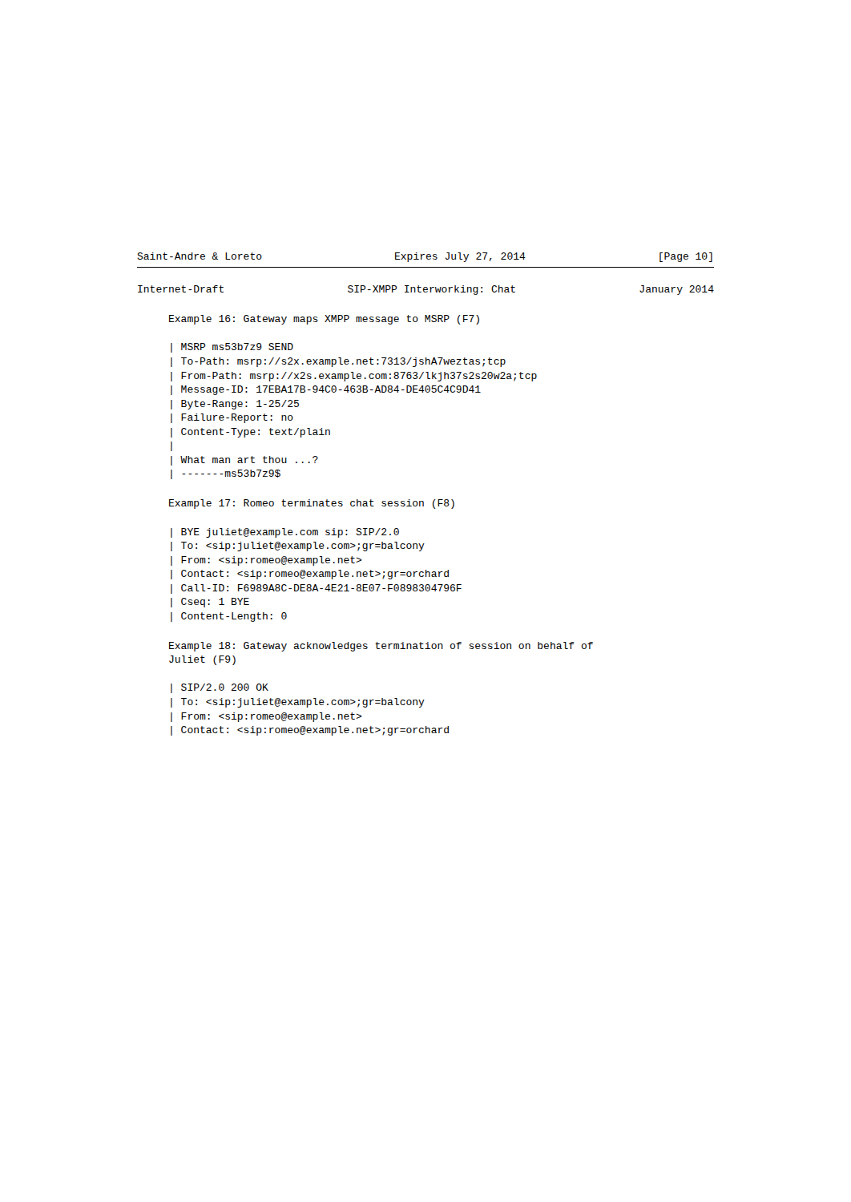Saint-Andre & Loreto Expires July 27, 2014 [Page 10]
Internet-Draft SIP-XMPP Interworking: Chat January 2014
Example 16: Gateway maps XMPP message to MSRP (F7)

| MSRP ms53b7z9 SEND
| To-Path: msrp://s2x.example.net:7313/jshA7weztas;tcp
| From-Path: msrp://x2s.example.com:8763/lkjh37s2s20w2a;tcp
| Message-ID: 17EBA17B-94C0-463B-AD84-DE405C4C9D41
| Byte-Range: 1-25/25
| Failure-Report: no
| Content-Type: text/plain
|
| What man art thou ...?
| -------ms53b7z9$
Example 17: Romeo terminates chat session (F8)

| BYE juliet@example.com sip: SIP/2.0
| To: <sip:juliet@example.com>;gr=balcony
| From: <sip:romeo@example.net>
| Contact: <sip:romeo@example.net>;gr=orchard
| Call-ID: F6989A8C-DE8A-4E21-8E07-F0898304796F
| Cseq: 1 BYE
| Content-Length: 0
Example 18: Gateway acknowledges termination of session on behalf of
Juliet (F9)

| SIP/2.0 200 OK
| To: <sip:juliet@example.com>;gr=balcony
| From: <sip:romeo@example.net>
| Contact: <sip:romeo@example.net>;gr=orchard